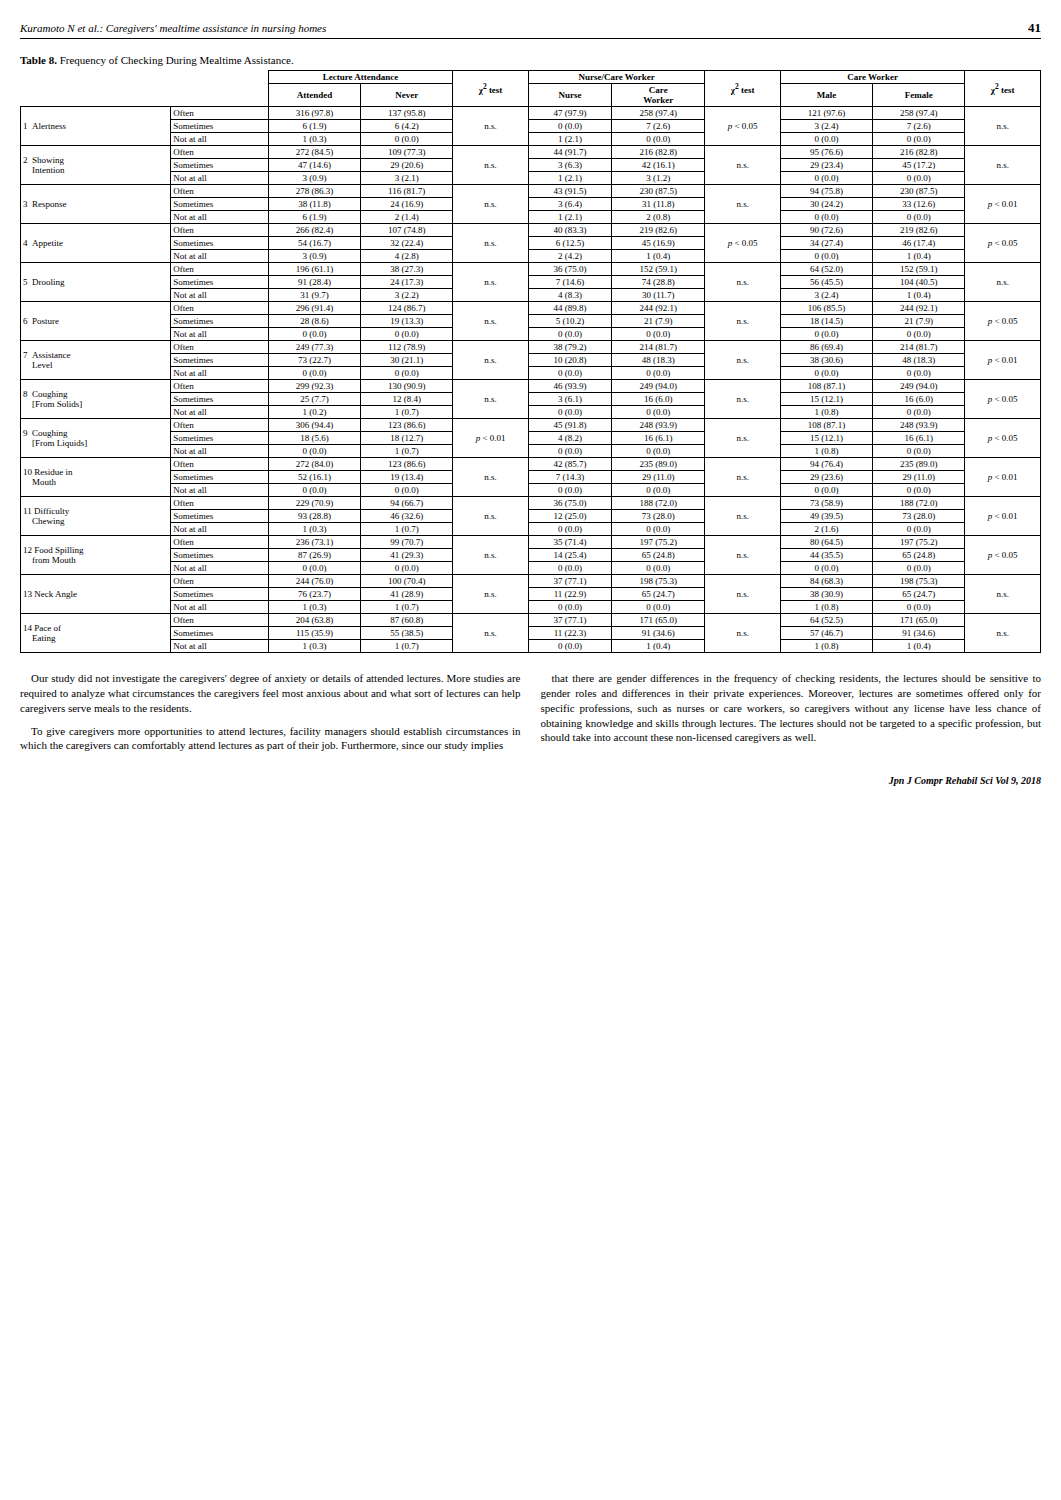Kuramoto N et al.: Caregivers' mealtime assistance in nursing homes 41
Table 8. Frequency of Checking During Mealtime Assistance.
| | Lecture Attendance | χ 2 test | Nurse/Care Worker | χ 2 test | Care Worker | χ 2 test |
| --- | --- | --- | --- | --- | --- | --- |
| Attended | Never | Nurse | Care Worker | Male | Female |
| 1 Alertness | Often | 316 (97.8) | 137 (95.8) | n.s. | 47 (97.9) | 258 (97.4) | p < 0.05 | 121 (97.6) | 258 (97.4) | n.s. |
| Sometimes | 6 (1.9) | 6 (4.2) | 0 (0.0) | 7 (2.6) | 3 (2.4) | 7 (2.6) |
| Not at all | 1 (0.3) | 0 (0.0) | 1 (2.1) | 0 (0.0) | 0 (0.0) | 0 (0.0) |
| 2 Showing Intention | Often | 272 (84.5) | 109 (77.3) | n.s. | 44 (91.7) | 216 (82.8) | n.s. | 95 (76.6) | 216 (82.8) | n.s. |
| Sometimes | 47 (14.6) | 29 (20.6) | 3 (6.3) | 42 (16.1) | 29 (23.4) | 45 (17.2) |
| Not at all | 3 (0.9) | 3 (2.1) | 1 (2.1) | 3 (1.2) | 0 (0.0) | 0 (0.0) |
| 3 Response | Often | 278 (86.3) | 116 (81.7) | n.s. | 43 (91.5) | 230 (87.5) | n.s. | 94 (75.8) | 230 (87.5) | p < 0.01 |
| Sometimes | 38 (11.8) | 24 (16.9) | 3 (6.4) | 31 (11.8) | 30 (24.2) | 33 (12.6) |
| Not at all | 6 (1.9) | 2 (1.4) | 1 (2.1) | 2 (0.8) | 0 (0.0) | 0 (0.0) |
| 4 Appetite | Often | 266 (82.4) | 107 (74.8) | n.s. | 40 (83.3) | 219 (82.6) | p < 0.05 | 90 (72.6) | 219 (82.6) | p < 0.05 |
| Sometimes | 54 (16.7) | 32 (22.4) | 6 (12.5) | 45 (16.9) | 34 (27.4) | 46 (17.4) |
| Not at all | 3 (0.9) | 4 (2.8) | 2 (4.2) | 1 (0.4) | 0 (0.0) | 1 (0.4) |
| 5 Drooling | Often | 196 (61.1) | 38 (27.3) | n.s. | 36 (75.0) | 152 (59.1) | n.s. | 64 (52.0) | 152 (59.1) | n.s. |
| Sometimes | 91 (28.4) | 24 (17.3) | 7 (14.6) | 74 (28.8) | 56 (45.5) | 104 (40.5) |
| Not at all | 31 (9.7) | 3 (2.2) | 4 (8.3) | 30 (11.7) | 3 (2.4) | 1 (0.4) |
| 6 Posture | Often | 296 (91.4) | 124 (86.7) | n.s. | 44 (89.8) | 244 (92.1) | n.s. | 106 (85.5) | 244 (92.1) | p < 0.05 |
| Sometimes | 28 (8.6) | 19 (13.3) | 5 (10.2) | 21 (7.9) | 18 (14.5) | 21 (7.9) |
| Not at all | 0 (0.0) | 0 (0.0) | 0 (0.0) | 0 (0.0) | 0 (0.0) | 0 (0.0) |
| 7 Assistance Level | Often | 249 (77.3) | 112 (78.9) | n.s. | 38 (79.2) | 214 (81.7) | n.s. | 86 (69.4) | 214 (81.7) | p < 0.01 |
| Sometimes | 73 (22.7) | 30 (21.1) | 10 (20.8) | 48 (18.3) | 38 (30.6) | 48 (18.3) |
| Not at all | 0 (0.0) | 0 (0.0) | 0 (0.0) | 0 (0.0) | 0 (0.0) | 0 (0.0) |
| 8 Coughing [From Solids] | Often | 299 (92.3) | 130 (90.9) | n.s. | 46 (93.9) | 249 (94.0) | n.s. | 108 (87.1) | 249 (94.0) | p < 0.05 |
| Sometimes | 25 (7.7) | 12 (8.4) | 3 (6.1) | 16 (6.0) | 15 (12.1) | 16 (6.0) |
| Not at all | 1 (0.2) | 1 (0.7) | 0 (0.0) | 0 (0.0) | 1 (0.8) | 0 (0.0) |
| 9 Coughing [From Liquids] | Often | 306 (94.4) | 123 (86.6) | p < 0.01 | 45 (91.8) | 248 (93.9) | n.s. | 108 (87.1) | 248 (93.9) | p < 0.05 |
| Sometimes | 18 (5.6) | 18 (12.7) | 4 (8.2) | 16 (6.1) | 15 (12.1) | 16 (6.1) |
| Not at all | 0 (0.0) | 1 (0.7) | 0 (0.0) | 0 (0.0) | 1 (0.8) | 0 (0.0) |
| 10 Residue in Mouth | Often | 272 (84.0) | 123 (86.6) | n.s. | 42 (85.7) | 235 (89.0) | n.s. | 94 (76.4) | 235 (89.0) | p < 0.01 |
| Sometimes | 52 (16.1) | 19 (13.4) | 7 (14.3) | 29 (11.0) | 29 (23.6) | 29 (11.0) |
| Not at all | 0 (0.0) | 0 (0.0) | 0 (0.0) | 0 (0.0) | 0 (0.0) | 0 (0.0) |
| 11 Difficulty Chewing | Often | 229 (70.9) | 94 (66.7) | n.s. | 36 (75.0) | 188 (72.0) | n.s. | 73 (58.9) | 188 (72.0) | p < 0.01 |
| Sometimes | 93 (28.8) | 46 (32.6) | 12 (25.0) | 73 (28.0) | 49 (39.5) | 73 (28.0) |
| Not at all | 1 (0.3) | 1 (0.7) | 0 (0.0) | 0 (0.0) | 2 (1.6) | 0 (0.0) |
| 12 Food Spilling from Mouth | Often | 236 (73.1) | 99 (70.7) | n.s. | 35 (71.4) | 197 (75.2) | n.s. | 80 (64.5) | 197 (75.2) | p < 0.05 |
| Sometimes | 87 (26.9) | 41 (29.3) | 14 (25.4) | 65 (24.8) | 44 (35.5) | 65 (24.8) |
| Not at all | 0 (0.0) | 0 (0.0) | 0 (0.0) | 0 (0.0) | 0 (0.0) | 0 (0.0) |
| 13 Neck Angle | Often | 244 (76.0) | 100 (70.4) | n.s. | 37 (77.1) | 198 (75.3) | n.s. | 84 (68.3) | 198 (75.3) | n.s. |
| Sometimes | 76 (23.7) | 41 (28.9) | 11 (22.9) | 65 (24.7) | 38 (30.9) | 65 (24.7) |
| Not at all | 1 (0.3) | 1 (0.7) | 0 (0.0) | 0 (0.0) | 1 (0.8) | 0 (0.0) |
| 14 Pace of Eating | Often | 204 (63.8) | 87 (60.8) | n.s. | 37 (77.1) | 171 (65.0) | n.s. | 64 (52.5) | 171 (65.0) | n.s. |
| Sometimes | 115 (35.9) | 55 (38.5) | 11 (22.3) | 91 (34.6) | 57 (46.7) | 91 (34.6) |
| Not at all | 1 (0.3) | 1 (0.7) | 0 (0.0) | 1 (0.4) | 1 (0.8) | 1 (0.4) |
Our study did not investigate the caregivers' degree of anxiety or details of attended lectures. More studies are required to analyze what circumstances the caregivers feel most anxious about and what sort of lectures can help caregivers serve meals to the residents.
To give caregivers more opportunities to attend lectures, facility managers should establish circumstances in which the caregivers can comfortably attend lectures as part of their job. Furthermore, since our study implies
that there are gender differences in the frequency of checking residents, the lectures should be sensitive to gender roles and differences in their private experiences. Moreover, lectures are sometimes offered only for specific professions, such as nurses or care workers, so caregivers without any license have less chance of obtaining knowledge and skills through lectures. The lectures should not be targeted to a specific profession, but should take into account these non-licensed caregivers as well.
Jpn J Compr Rehabil Sci Vol 9, 2018